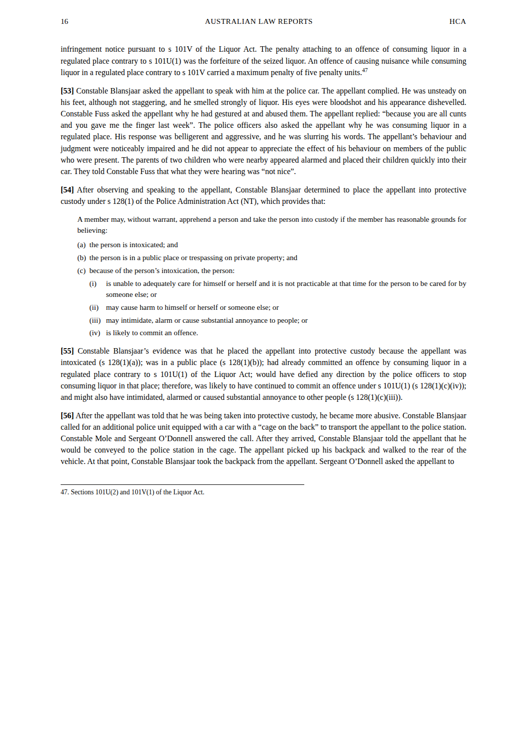16 AUSTRALIAN LAW REPORTS HCA
infringement notice pursuant to s 101V of the Liquor Act. The penalty attaching to an offence of consuming liquor in a regulated place contrary to s 101U(1) was the forfeiture of the seized liquor. An offence of causing nuisance while consuming liquor in a regulated place contrary to s 101V carried a maximum penalty of five penalty units.47
[53] Constable Blansjaar asked the appellant to speak with him at the police car. The appellant complied. He was unsteady on his feet, although not staggering, and he smelled strongly of liquor. His eyes were bloodshot and his appearance dishevelled. Constable Fuss asked the appellant why he had gestured at and abused them. The appellant replied: “because you are all cunts and you gave me the finger last week”. The police officers also asked the appellant why he was consuming liquor in a regulated place. His response was belligerent and aggressive, and he was slurring his words. The appellant’s behaviour and judgment were noticeably impaired and he did not appear to appreciate the effect of his behaviour on members of the public who were present. The parents of two children who were nearby appeared alarmed and placed their children quickly into their car. They told Constable Fuss that what they were hearing was “not nice”.
[54] After observing and speaking to the appellant, Constable Blansjaar determined to place the appellant into protective custody under s 128(1) of the Police Administration Act (NT), which provides that:
A member may, without warrant, apprehend a person and take the person into custody if the member has reasonable grounds for believing:
(a) the person is intoxicated; and
(b) the person is in a public place or trespassing on private property; and
(c) because of the person’s intoxication, the person:
(i) is unable to adequately care for himself or herself and it is not practicable at that time for the person to be cared for by someone else; or
(ii) may cause harm to himself or herself or someone else; or
(iii) may intimidate, alarm or cause substantial annoyance to people; or
(iv) is likely to commit an offence.
[55] Constable Blansjaar’s evidence was that he placed the appellant into protective custody because the appellant was intoxicated (s 128(1)(a)); was in a public place (s 128(1)(b)); had already committed an offence by consuming liquor in a regulated place contrary to s 101U(1) of the Liquor Act; would have defied any direction by the police officers to stop consuming liquor in that place; therefore, was likely to have continued to commit an offence under s 101U(1) (s 128(1)(c)(iv)); and might also have intimidated, alarmed or caused substantial annoyance to other people (s 128(1)(c)(iii)).
[56] After the appellant was told that he was being taken into protective custody, he became more abusive. Constable Blansjaar called for an additional police unit equipped with a car with a “cage on the back” to transport the appellant to the police station. Constable Mole and Sergeant O’Donnell answered the call. After they arrived, Constable Blansjaar told the appellant that he would be conveyed to the police station in the cage. The appellant picked up his backpack and walked to the rear of the vehicle. At that point, Constable Blansjaar took the backpack from the appellant. Sergeant O’Donnell asked the appellant to
47. Sections 101U(2) and 101V(1) of the Liquor Act.